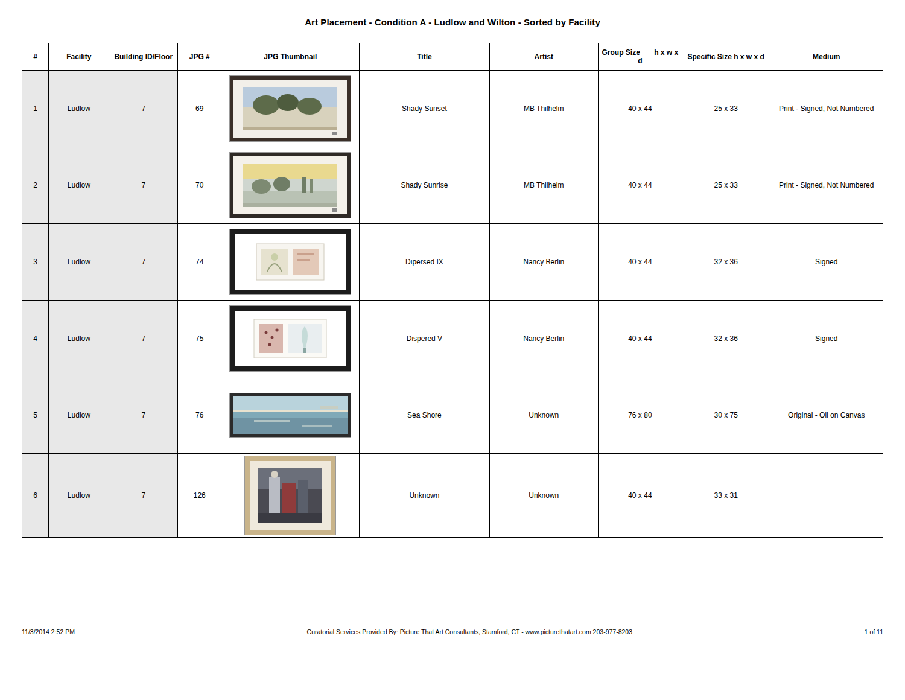Art Placement - Condition A - Ludlow and Wilton - Sorted by Facility
| # | Facility | Building ID/Floor | JPG # | JPG Thumbnail | Title | Artist | Group Size h x w x d | Specific Size h x w x d | Medium |
| --- | --- | --- | --- | --- | --- | --- | --- | --- | --- |
| 1 | Ludlow | 7 | 69 | | Shady Sunset | MB Thilhelm | 40 x 44 | 25 x 33 | Print - Signed, Not Numbered |
| 2 | Ludlow | 7 | 70 | | Shady Sunrise | MB Thilhelm | 40 x 44 | 25 x 33 | Print - Signed, Not Numbered |
| 3 | Ludlow | 7 | 74 | | Dipersed IX | Nancy Berlin | 40 x 44 | 32 x 36 | Signed |
| 4 | Ludlow | 7 | 75 | | Dispered V | Nancy Berlin | 40 x 44 | 32 x 36 | Signed |
| 5 | Ludlow | 7 | 76 | | Sea Shore | Unknown | 76 x 80 | 30 x 75 | Original - Oil on Canvas |
| 6 | Ludlow | 7 | 126 | | Unknown | Unknown | 40 x 44 | 33 x 31 | |
11/3/2014 2:52 PM
Curatorial Services Provided By: Picture That Art Consultants, Stamford, CT - www.picturethatart.com 203-977-8203
1 of 11